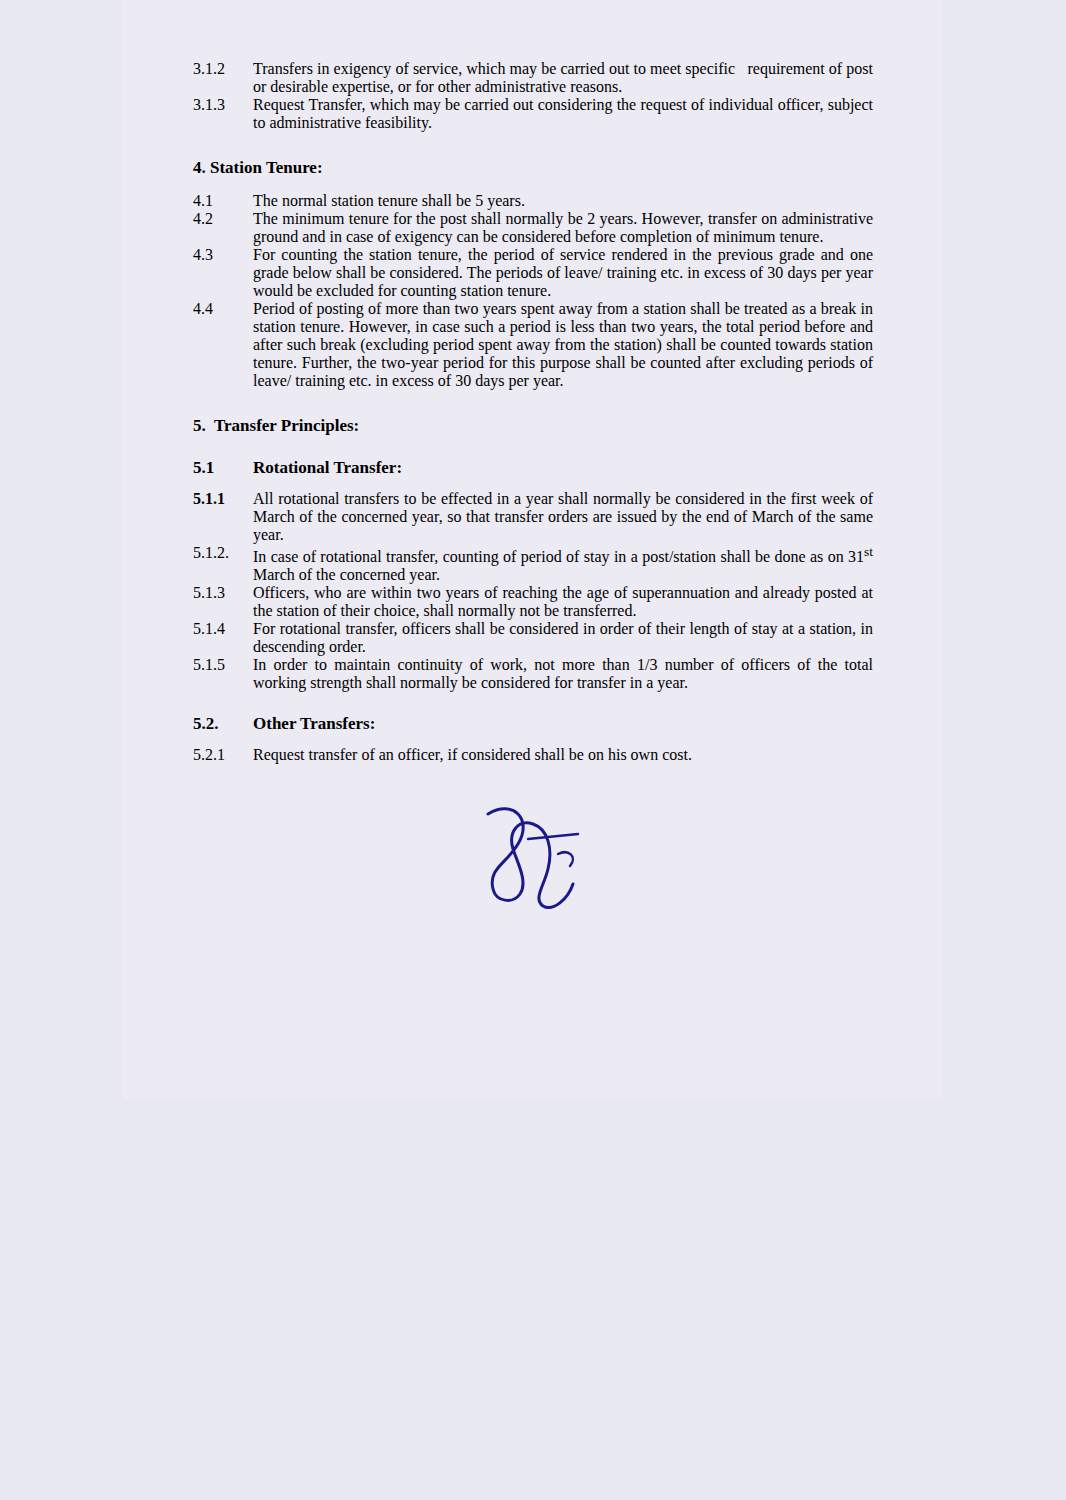3.1.2
Transfers in exigency of service, which may be carried out to meet specific requirement of post or desirable expertise, or for other administrative reasons.
3.1.3
Request Transfer, which may be carried out considering the request of individual officer, subject to administrative feasibility.
4. Station Tenure:
4.1
The normal station tenure shall be 5 years.
4.2
The minimum tenure for the post shall normally be 2 years. However, transfer on administrative ground and in case of exigency can be considered before completion of minimum tenure.
4.3
For counting the station tenure, the period of service rendered in the previous grade and one grade below shall be considered. The periods of leave/ training etc. in excess of 30 days per year would be excluded for counting station tenure.
4.4
Period of posting of more than two years spent away from a station shall be treated as a break in station tenure. However, in case such a period is less than two years, the total period before and after such break (excluding period spent away from the station) shall be counted towards station tenure. Further, the two-year period for this purpose shall be counted after excluding periods of leave/ training etc. in excess of 30 days per year.
5. Transfer Principles:
5.1
Rotational Transfer:
5.1.1
All rotational transfers to be effected in a year shall normally be considered in the first week of March of the concerned year, so that transfer orders are issued by the end of March of the same year.
5.1.2.
In case of rotational transfer, counting of period of stay in a post/station shall be done as on 31st March of the concerned year.
5.1.3
Officers, who are within two years of reaching the age of superannuation and already posted at the station of their choice, shall normally not be transferred.
5.1.4
For rotational transfer, officers shall be considered in order of their length of stay at a station, in descending order.
5.1.5
In order to maintain continuity of work, not more than 1/3 number of officers of the total working strength shall normally be considered for transfer in a year.
5.2.
Other Transfers:
5.2.1
Request transfer of an officer, if considered shall be on his own cost.